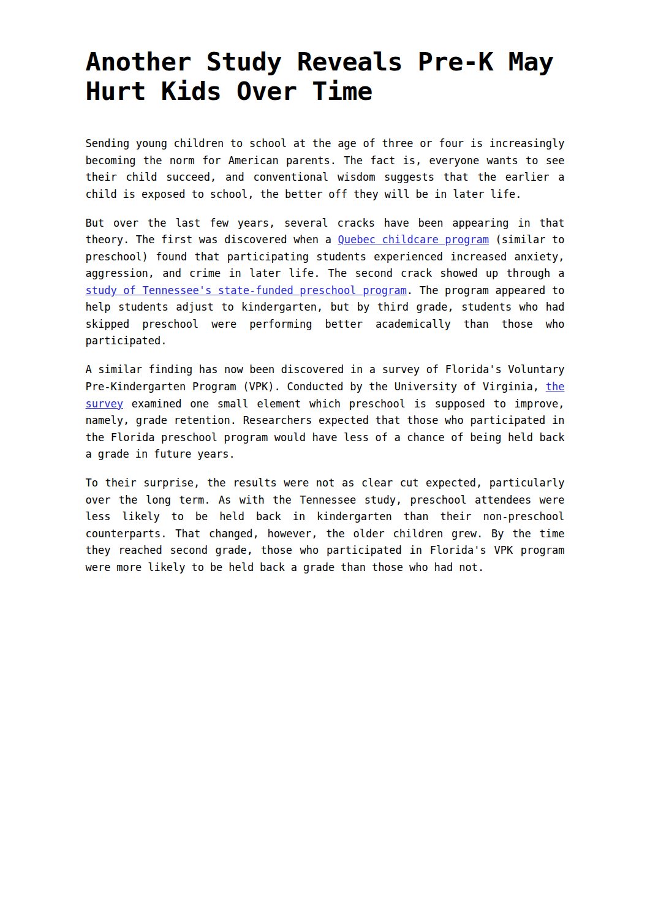Another Study Reveals Pre-K May Hurt Kids Over Time
Sending young children to school at the age of three or four is increasingly becoming the norm for American parents. The fact is, everyone wants to see their child succeed, and conventional wisdom suggests that the earlier a child is exposed to school, the better off they will be in later life.
But over the last few years, several cracks have been appearing in that theory. The first was discovered when a Quebec childcare program (similar to preschool) found that participating students experienced increased anxiety, aggression, and crime in later life. The second crack showed up through a study of Tennessee's state-funded preschool program. The program appeared to help students adjust to kindergarten, but by third grade, students who had skipped preschool were performing better academically than those who participated.
A similar finding has now been discovered in a survey of Florida's Voluntary Pre-Kindergarten Program (VPK). Conducted by the University of Virginia, the survey examined one small element which preschool is supposed to improve, namely, grade retention. Researchers expected that those who participated in the Florida preschool program would have less of a chance of being held back a grade in future years.
To their surprise, the results were not as clear cut expected, particularly over the long term. As with the Tennessee study, preschool attendees were less likely to be held back in kindergarten than their non-preschool counterparts. That changed, however, the older children grew. By the time they reached second grade, those who participated in Florida's VPK program were more likely to be held back a grade than those who had not.